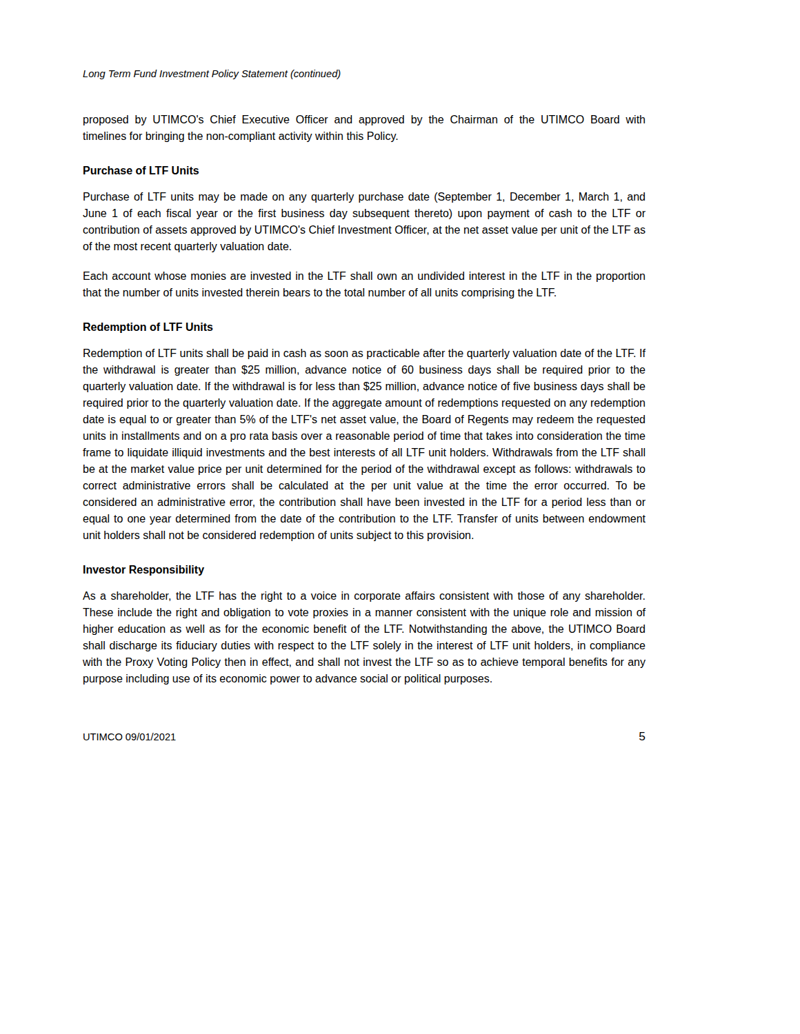Long Term Fund Investment Policy Statement (continued)
proposed by UTIMCO's Chief Executive Officer and approved by the Chairman of the UTIMCO Board with timelines for bringing the non-compliant activity within this Policy.
Purchase of LTF Units
Purchase of LTF units may be made on any quarterly purchase date (September 1, December 1, March 1, and June 1 of each fiscal year or the first business day subsequent thereto) upon payment of cash to the LTF or contribution of assets approved by UTIMCO's Chief Investment Officer, at the net asset value per unit of the LTF as of the most recent quarterly valuation date.
Each account whose monies are invested in the LTF shall own an undivided interest in the LTF in the proportion that the number of units invested therein bears to the total number of all units comprising the LTF.
Redemption of LTF Units
Redemption of LTF units shall be paid in cash as soon as practicable after the quarterly valuation date of the LTF. If the withdrawal is greater than $25 million, advance notice of 60 business days shall be required prior to the quarterly valuation date. If the withdrawal is for less than $25 million, advance notice of five business days shall be required prior to the quarterly valuation date. If the aggregate amount of redemptions requested on any redemption date is equal to or greater than 5% of the LTF's net asset value, the Board of Regents may redeem the requested units in installments and on a pro rata basis over a reasonable period of time that takes into consideration the time frame to liquidate illiquid investments and the best interests of all LTF unit holders. Withdrawals from the LTF shall be at the market value price per unit determined for the period of the withdrawal except as follows: withdrawals to correct administrative errors shall be calculated at the per unit value at the time the error occurred. To be considered an administrative error, the contribution shall have been invested in the LTF for a period less than or equal to one year determined from the date of the contribution to the LTF. Transfer of units between endowment unit holders shall not be considered redemption of units subject to this provision.
Investor Responsibility
As a shareholder, the LTF has the right to a voice in corporate affairs consistent with those of any shareholder. These include the right and obligation to vote proxies in a manner consistent with the unique role and mission of higher education as well as for the economic benefit of the LTF. Notwithstanding the above, the UTIMCO Board shall discharge its fiduciary duties with respect to the LTF solely in the interest of LTF unit holders, in compliance with the Proxy Voting Policy then in effect, and shall not invest the LTF so as to achieve temporal benefits for any purpose including use of its economic power to advance social or political purposes.
UTIMCO 09/01/2021 5